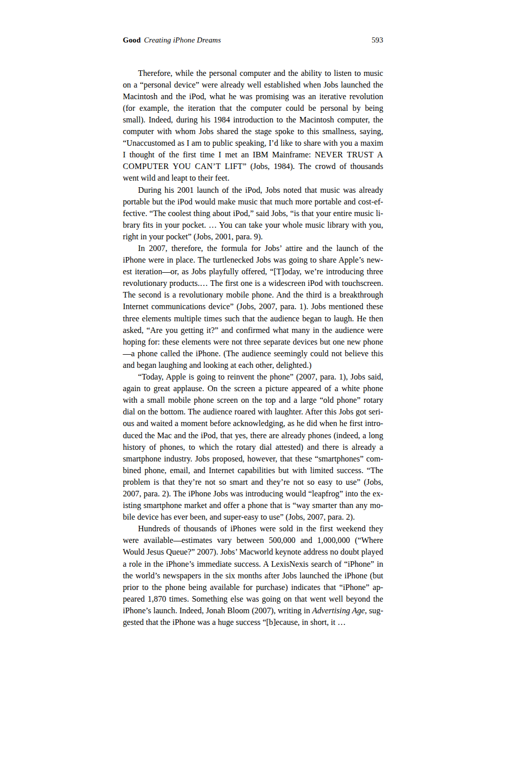Good Creating iPhone Dreams 593
Therefore, while the personal computer and the ability to listen to music on a “personal device” were already well established when Jobs launched the Macintosh and the iPod, what he was promising was an iterative revolution (for example, the iteration that the computer could be personal by being small). Indeed, during his 1984 introduction to the Macintosh computer, the computer with whom Jobs shared the stage spoke to this smallness, saying, “Unaccustomed as I am to public speaking, I’d like to share with you a maxim I thought of the first time I met an IBM Mainframe: NEVER TRUST A COMPUTER YOU CAN’T LIFT” (Jobs, 1984). The crowd of thousands went wild and leapt to their feet.
During his 2001 launch of the iPod, Jobs noted that music was already portable but the iPod would make music that much more portable and cost-effective. “The coolest thing about iPod,” said Jobs, “is that your entire music library fits in your pocket. … You can take your whole music library with you, right in your pocket” (Jobs, 2001, para. 9).
In 2007, therefore, the formula for Jobs’ attire and the launch of the iPhone were in place. The turtlenecked Jobs was going to share Apple’s newest iteration—or, as Jobs playfully offered, “[T]oday, we’re introducing three revolutionary products.… The first one is a widescreen iPod with touchscreen. The second is a revolutionary mobile phone. And the third is a breakthrough Internet communications device” (Jobs, 2007, para. 1). Jobs mentioned these three elements multiple times such that the audience began to laugh. He then asked, “Are you getting it?” and confirmed what many in the audience were hoping for: these elements were not three separate devices but one new phone—a phone called the iPhone. (The audience seemingly could not believe this and began laughing and looking at each other, delighted.)
“Today, Apple is going to reinvent the phone” (2007, para. 1), Jobs said, again to great applause. On the screen a picture appeared of a white phone with a small mobile phone screen on the top and a large “old phone” rotary dial on the bottom. The audience roared with laughter. After this Jobs got serious and waited a moment before acknowledging, as he did when he first introduced the Mac and the iPod, that yes, there are already phones (indeed, a long history of phones, to which the rotary dial attested) and there is already a smartphone industry. Jobs proposed, however, that these “smartphones” combined phone, email, and Internet capabilities but with limited success. “The problem is that they’re not so smart and they’re not so easy to use” (Jobs, 2007, para. 2). The iPhone Jobs was introducing would “leapfrog” into the existing smartphone market and offer a phone that is “way smarter than any mobile device has ever been, and super-easy to use” (Jobs, 2007, para. 2).
Hundreds of thousands of iPhones were sold in the first weekend they were available—estimates vary between 500,000 and 1,000,000 (“Where Would Jesus Queue?” 2007). Jobs’ Macworld keynote address no doubt played a role in the iPhone’s immediate success. A LexisNexis search of “iPhone” in the world’s newspapers in the six months after Jobs launched the iPhone (but prior to the phone being available for purchase) indicates that “iPhone” appeared 1,870 times. Something else was going on that went well beyond the iPhone’s launch. Indeed, Jonah Bloom (2007), writing in Advertising Age, suggested that the iPhone was a huge success “[b]ecause, in short, it …